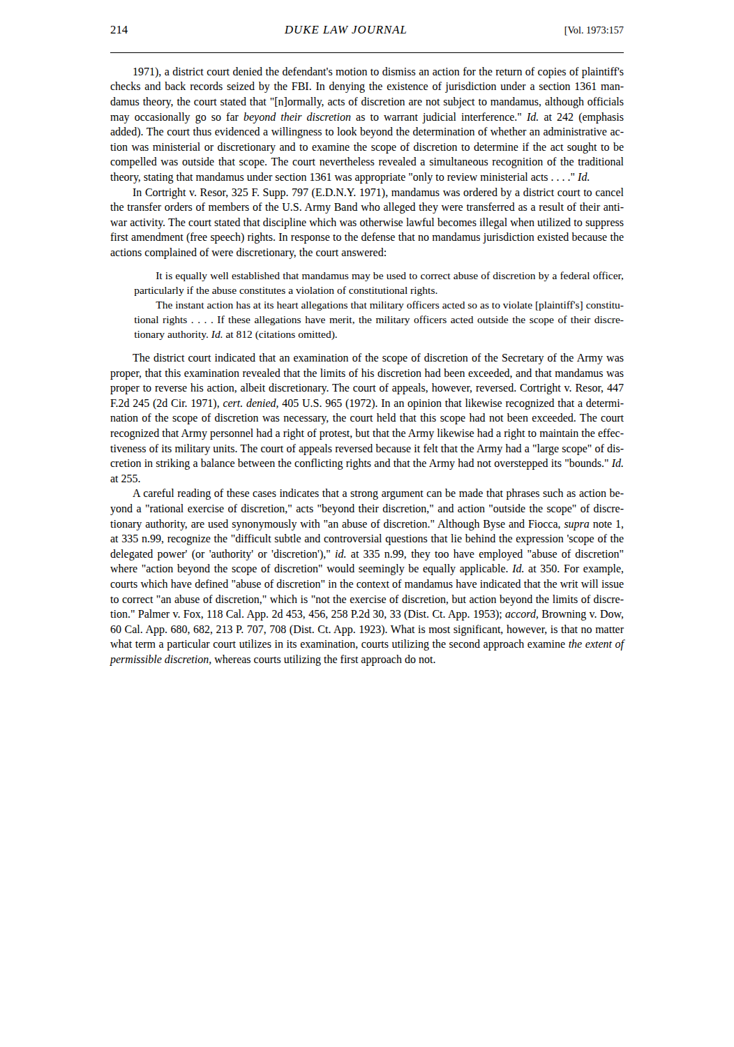214 Duke Law Journal [Vol. 1973:157
1971), a district court denied the defendant's motion to dismiss an action for the return of copies of plaintiff's checks and back records seized by the FBI. In denying the existence of jurisdiction under a section 1361 mandamus theory, the court stated that "[n]ormally, acts of discretion are not subject to mandamus, although officials may occasionally go so far beyond their discretion as to warrant judicial interference." Id. at 242 (emphasis added). The court thus evidenced a willingness to look beyond the determination of whether an administrative action was ministerial or discretionary and to examine the scope of discretion to determine if the act sought to be compelled was outside that scope. The court nevertheless revealed a simultaneous recognition of the traditional theory, stating that mandamus under section 1361 was appropriate "only to review ministerial acts . . . ." Id.
In Cortright v. Resor, 325 F. Supp. 797 (E.D.N.Y. 1971), mandamus was ordered by a district court to cancel the transfer orders of members of the U.S. Army Band who alleged they were transferred as a result of their antiwar activity. The court stated that discipline which was otherwise lawful becomes illegal when utilized to suppress first amendment (free speech) rights. In response to the defense that no mandamus jurisdiction existed because the actions complained of were discretionary, the court answered:
It is equally well established that mandamus may be used to correct abuse of discretion by a federal officer, particularly if the abuse constitutes a violation of constitutional rights.
The instant action has at its heart allegations that military officers acted so as to violate [plaintiff's] constitutional rights . . . . If these allegations have merit, the military officers acted outside the scope of their discretionary authority. Id. at 812 (citations omitted).
The district court indicated that an examination of the scope of discretion of the Secretary of the Army was proper, that this examination revealed that the limits of his discretion had been exceeded, and that mandamus was proper to reverse his action, albeit discretionary. The court of appeals, however, reversed. Cortright v. Resor, 447 F.2d 245 (2d Cir. 1971), cert. denied, 405 U.S. 965 (1972). In an opinion that likewise recognized that a determination of the scope of discretion was necessary, the court held that this scope had not been exceeded. The court recognized that Army personnel had a right of protest, but that the Army likewise had a right to maintain the effectiveness of its military units. The court of appeals reversed because it felt that the Army had a "large scope" of discretion in striking a balance between the conflicting rights and that the Army had not overstepped its "bounds." Id. at 255.
A careful reading of these cases indicates that a strong argument can be made that phrases such as action beyond a "rational exercise of discretion," acts "beyond their discretion," and action "outside the scope" of discretionary authority, are used synonymously with "an abuse of discretion." Although Byse and Fiocca, supra note 1, at 335 n.99, recognize the "difficult subtle and controversial questions that lie behind the expression 'scope of the delegated power' (or 'authority' or 'discretion')," id. at 335 n.99, they too have employed "abuse of discretion" where "action beyond the scope of discretion" would seemingly be equally applicable. Id. at 350. For example, courts which have defined "abuse of discretion" in the context of mandamus have indicated that the writ will issue to correct "an abuse of discretion," which is "not the exercise of discretion, but action beyond the limits of discretion." Palmer v. Fox, 118 Cal. App. 2d 453, 456, 258 P.2d 30, 33 (Dist. Ct. App. 1953); accord, Browning v. Dow, 60 Cal. App. 680, 682, 213 P. 707, 708 (Dist. Ct. App. 1923). What is most significant, however, is that no matter what term a particular court utilizes in its examination, courts utilizing the second approach examine the extent of permissible discretion, whereas courts utilizing the first approach do not.